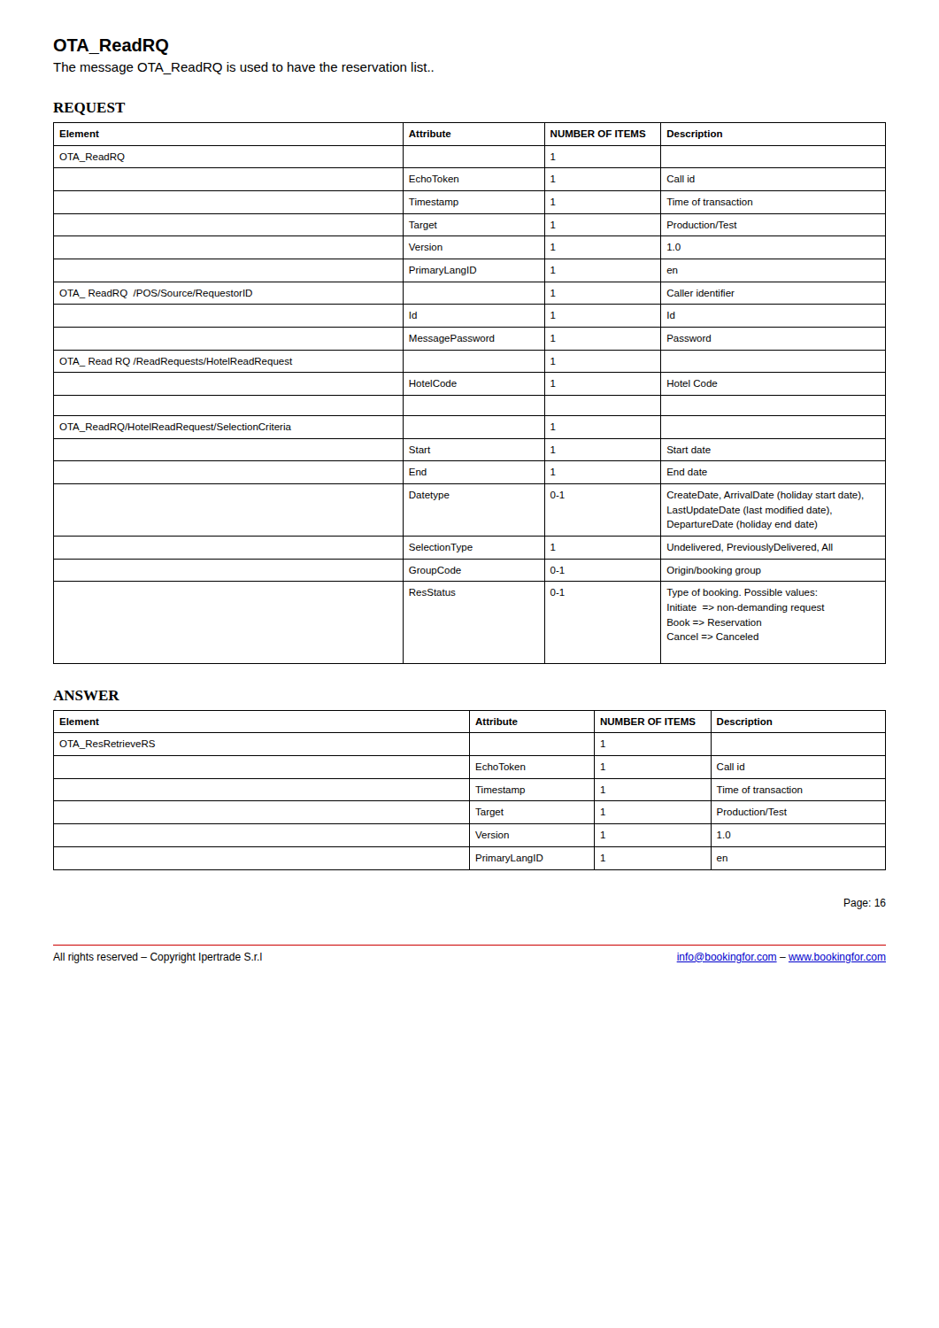OTA_ReadRQ
The message OTA_ReadRQ is used to have the reservation list..
REQUEST
| Element | Attribute | NUMBER OF ITEMS | Description |
| --- | --- | --- | --- |
| OTA_ReadRQ | | 1 | |
| | EchoToken | 1 | Call id |
| | Timestamp | 1 | Time of transaction |
| | Target | 1 | Production/Test |
| | Version | 1 | 1.0 |
| | PrimaryLangID | 1 | en |
| OTA_ ReadRQ /POS/Source/RequestorID | | 1 | Caller identifier |
| | Id | 1 | Id |
| | MessagePassword | 1 | Password |
| OTA_ Read RQ /ReadRequests/HotelReadRequest | | 1 | |
| | HotelCode | 1 | Hotel Code |
| OTA_ReadRQ/HotelReadRequest/SelectionCriteria | | 1 | |
| | Start | 1 | Start date |
| | End | 1 | End date |
| | Datetype | 0-1 | CreateDate, ArrivalDate (holiday start date), LastUpdateDate (last modified date), DepartureDate (holiday end date) |
| | SelectionType | 1 | Undelivered, PreviouslyDelivered, All |
| | GroupCode | 0-1 | Origin/booking group |
| | ResStatus | 0-1 | Type of booking. Possible values: Initiate => non-demanding request Book => Reservation Cancel => Canceled |
ANSWER
| Element | Attribute | NUMBER OF ITEMS | Description |
| --- | --- | --- | --- |
| OTA_ResRetrieveRS | | 1 | |
| | EchoToken | 1 | Call id |
| | Timestamp | 1 | Time of transaction |
| | Target | 1 | Production/Test |
| | Version | 1 | 1.0 |
| | PrimaryLangID | 1 | en |
Page: 16
All rights reserved – Copyright Ipertrade S.r.l info@bookingfor.com – www.bookingfor.com